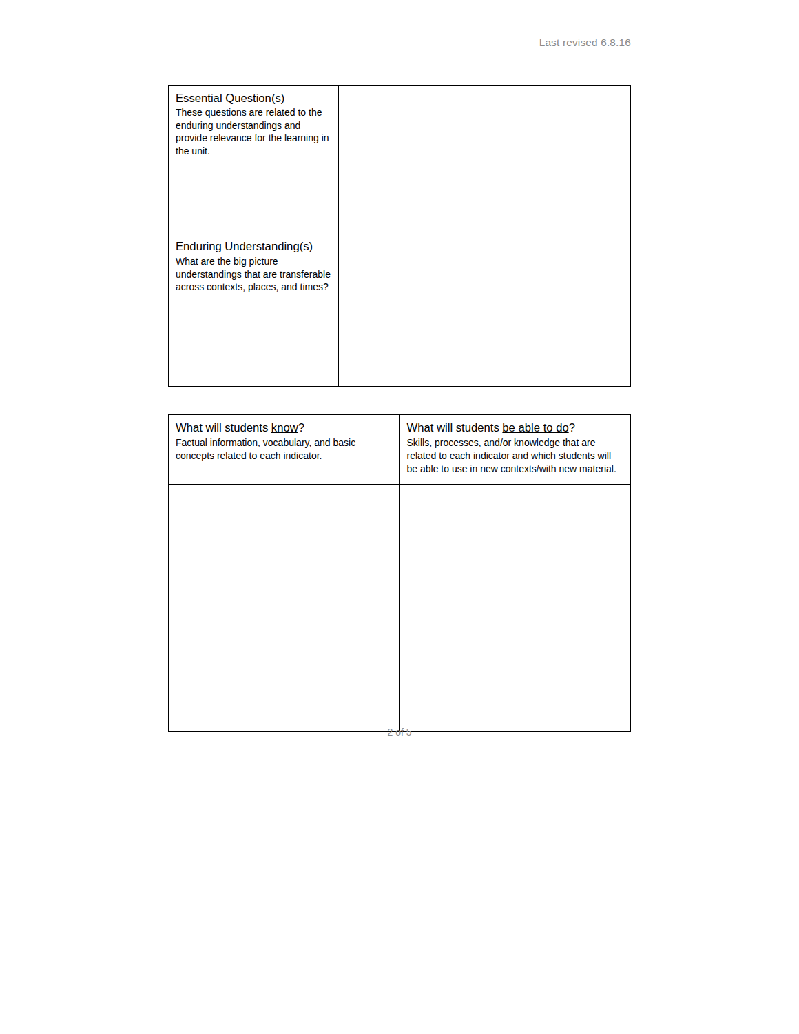Last revised 6.8.16
| Essential Question(s) These questions are related to the enduring understandings and provide relevance for the learning in the unit. | |
| Enduring Understanding(s) What are the big picture understandings that are transferable across contexts, places, and times? | |
| What will students know ? Factual information, vocabulary, and basic concepts related to each indicator. | What will students be able to do ? Skills, processes, and/or knowledge that are related to each indicator and which students will be able to use in new contexts/with new material. |
2 of 5